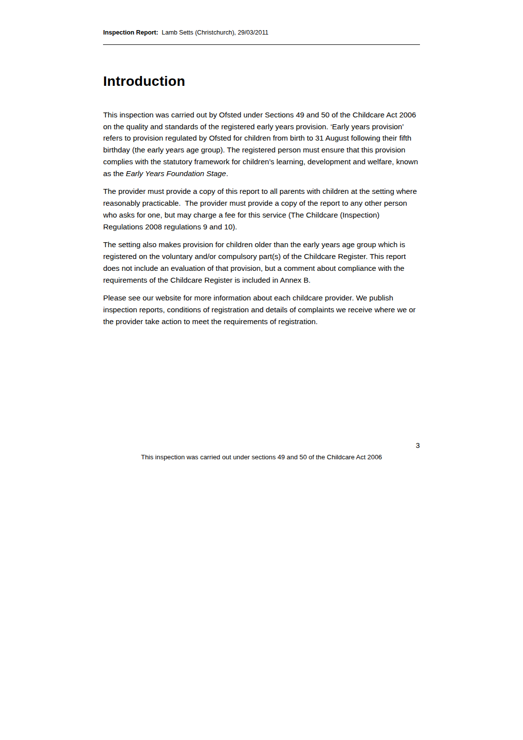Inspection Report: Lamb Setts (Christchurch), 29/03/2011
Introduction
This inspection was carried out by Ofsted under Sections 49 and 50 of the Childcare Act 2006 on the quality and standards of the registered early years provision. ‘Early years provision’ refers to provision regulated by Ofsted for children from birth to 31 August following their fifth birthday (the early years age group). The registered person must ensure that this provision complies with the statutory framework for children’s learning, development and welfare, known as the Early Years Foundation Stage.
The provider must provide a copy of this report to all parents with children at the setting where reasonably practicable. The provider must provide a copy of the report to any other person who asks for one, but may charge a fee for this service (The Childcare (Inspection) Regulations 2008 regulations 9 and 10).
The setting also makes provision for children older than the early years age group which is registered on the voluntary and/or compulsory part(s) of the Childcare Register. This report does not include an evaluation of that provision, but a comment about compliance with the requirements of the Childcare Register is included in Annex B.
Please see our website for more information about each childcare provider. We publish inspection reports, conditions of registration and details of complaints we receive where we or the provider take action to meet the requirements of registration.
3
This inspection was carried out under sections 49 and 50 of the Childcare Act 2006